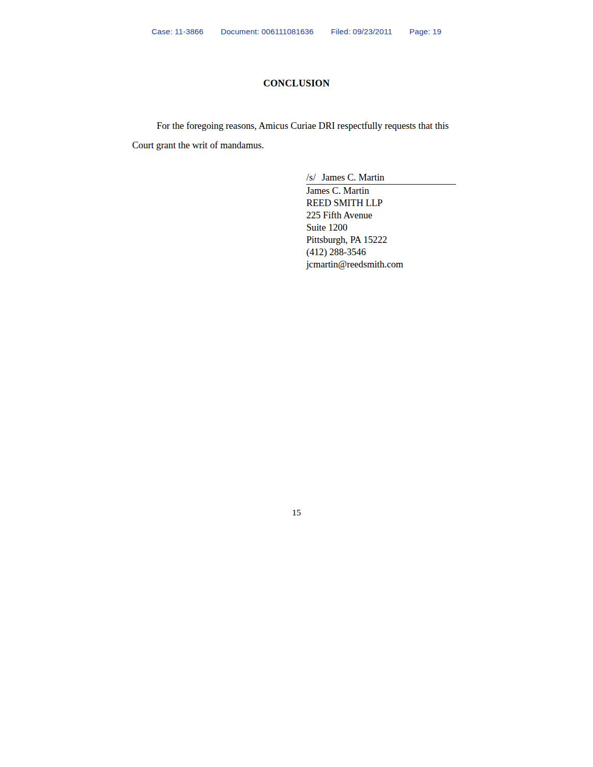Case: 11-3866 Document: 006111081636 Filed: 09/23/2011 Page: 19
CONCLUSION
For the foregoing reasons, Amicus Curiae DRI respectfully requests that this Court grant the writ of mandamus.
/s/ James C. Martin
James C. Martin
REED SMITH LLP
225 Fifth Avenue
Suite 1200
Pittsburgh, PA 15222
(412) 288-3546
jcmartin@reedsmith.com
15